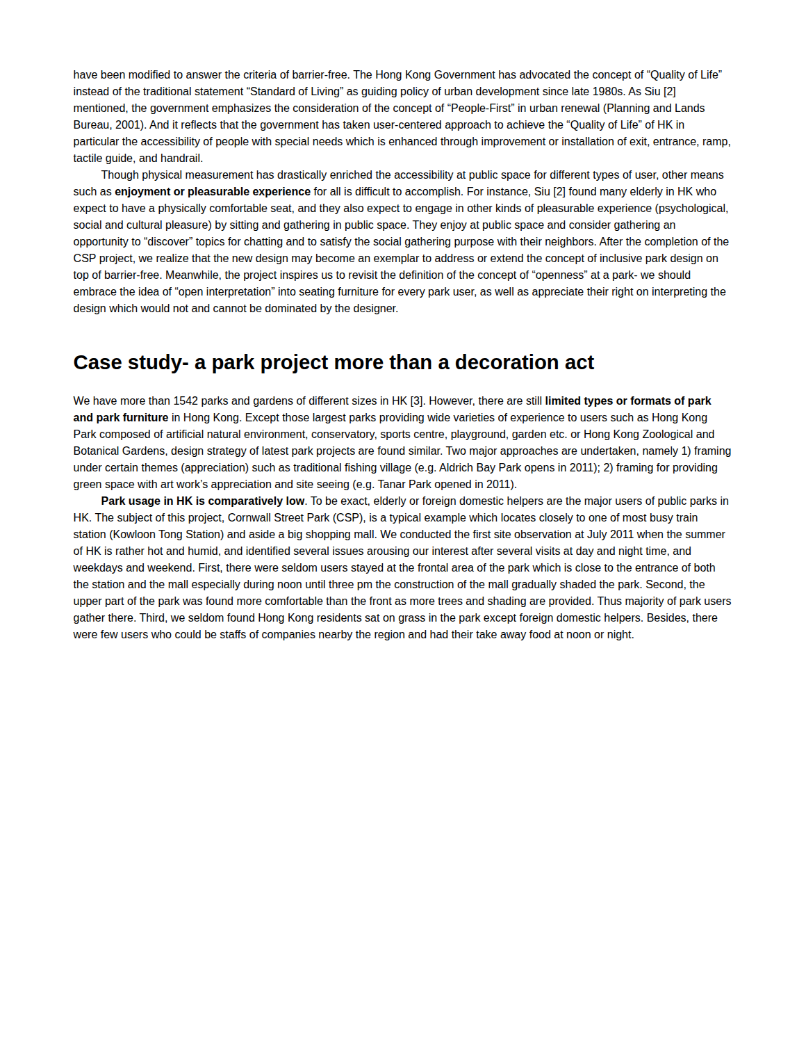have been modified to answer the criteria of barrier-free. The Hong Kong Government has advocated the concept of “Quality of Life” instead of the traditional statement “Standard of Living” as guiding policy of urban development since late 1980s. As Siu [2] mentioned, the government emphasizes the consideration of the concept of “People-First” in urban renewal (Planning and Lands Bureau, 2001). And it reflects that the government has taken user-centered approach to achieve the “Quality of Life” of HK in particular the accessibility of people with special needs which is enhanced through improvement or installation of exit, entrance, ramp, tactile guide, and handrail.
Though physical measurement has drastically enriched the accessibility at public space for different types of user, other means such as enjoyment or pleasurable experience for all is difficult to accomplish. For instance, Siu [2] found many elderly in HK who expect to have a physically comfortable seat, and they also expect to engage in other kinds of pleasurable experience (psychological, social and cultural pleasure) by sitting and gathering in public space. They enjoy at public space and consider gathering an opportunity to “discover” topics for chatting and to satisfy the social gathering purpose with their neighbors. After the completion of the CSP project, we realize that the new design may become an exemplar to address or extend the concept of inclusive park design on top of barrier-free. Meanwhile, the project inspires us to revisit the definition of the concept of “openness” at a park- we should embrace the idea of “open interpretation” into seating furniture for every park user, as well as appreciate their right on interpreting the design which would not and cannot be dominated by the designer.
Case study- a park project more than a decoration act
We have more than 1542 parks and gardens of different sizes in HK [3]. However, there are still limited types or formats of park and park furniture in Hong Kong. Except those largest parks providing wide varieties of experience to users such as Hong Kong Park composed of artificial natural environment, conservatory, sports centre, playground, garden etc. or Hong Kong Zoological and Botanical Gardens, design strategy of latest park projects are found similar. Two major approaches are undertaken, namely 1) framing under certain themes (appreciation) such as traditional fishing village (e.g. Aldrich Bay Park opens in 2011); 2) framing for providing green space with art work’s appreciation and site seeing (e.g. Tanar Park opened in 2011).
Park usage in HK is comparatively low. To be exact, elderly or foreign domestic helpers are the major users of public parks in HK. The subject of this project, Cornwall Street Park (CSP), is a typical example which locates closely to one of most busy train station (Kowloon Tong Station) and aside a big shopping mall. We conducted the first site observation at July 2011 when the summer of HK is rather hot and humid, and identified several issues arousing our interest after several visits at day and night time, and weekdays and weekend. First, there were seldom users stayed at the frontal area of the park which is close to the entrance of both the station and the mall especially during noon until three pm the construction of the mall gradually shaded the park. Second, the upper part of the park was found more comfortable than the front as more trees and shading are provided. Thus majority of park users gather there. Third, we seldom found Hong Kong residents sat on grass in the park except foreign domestic helpers. Besides, there were few users who could be staffs of companies nearby the region and had their take away food at noon or night.